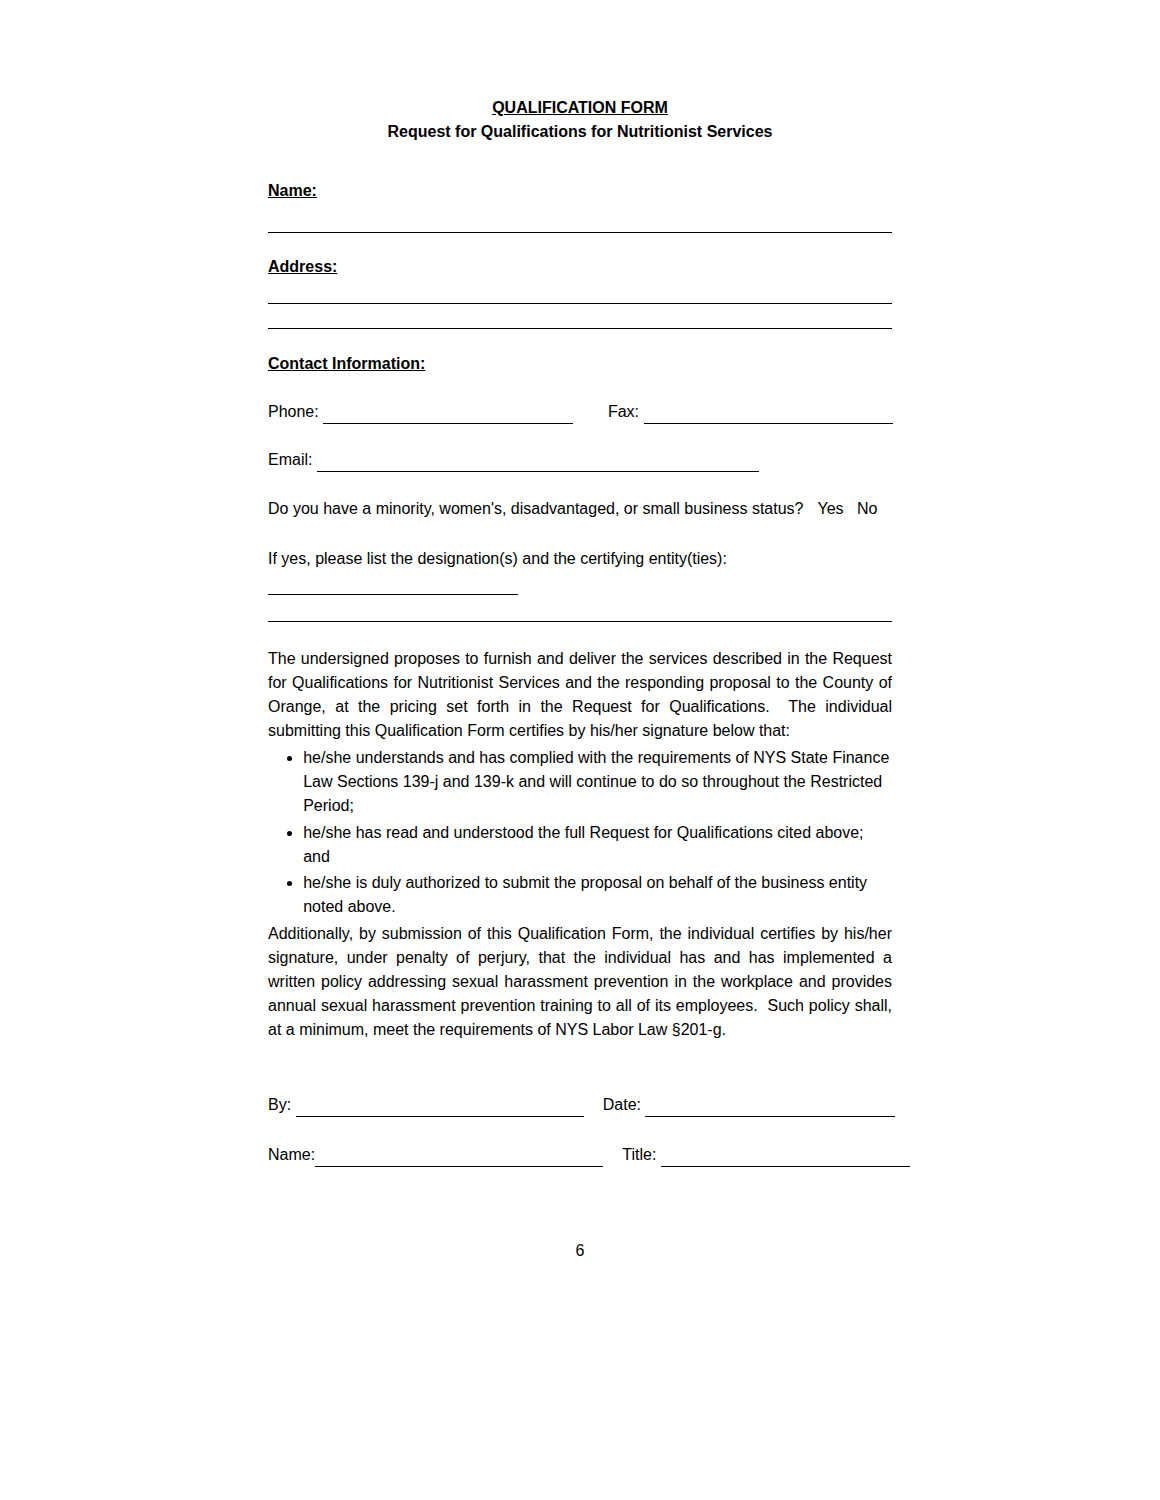QUALIFICATION FORM
Request for Qualifications for Nutritionist Services
Name:
Address:
Contact Information:
Phone:
Fax:
Email:
Do you have a minority, women's, disadvantaged, or small business status? Yes No
If yes, please list the designation(s) and the certifying entity(ties):
The undersigned proposes to furnish and deliver the services described in the Request for Qualifications for Nutritionist Services and the responding proposal to the County of Orange, at the pricing set forth in the Request for Qualifications. The individual submitting this Qualification Form certifies by his/her signature below that:
he/she understands and has complied with the requirements of NYS State Finance Law Sections 139-j and 139-k and will continue to do so throughout the Restricted Period;
he/she has read and understood the full Request for Qualifications cited above; and
he/she is duly authorized to submit the proposal on behalf of the business entity noted above.
Additionally, by submission of this Qualification Form, the individual certifies by his/her signature, under penalty of perjury, that the individual has and has implemented a written policy addressing sexual harassment prevention in the workplace and provides annual sexual harassment prevention training to all of its employees. Such policy shall, at a minimum, meet the requirements of NYS Labor Law §201-g.
By:
Date:
Name:
Title:
6